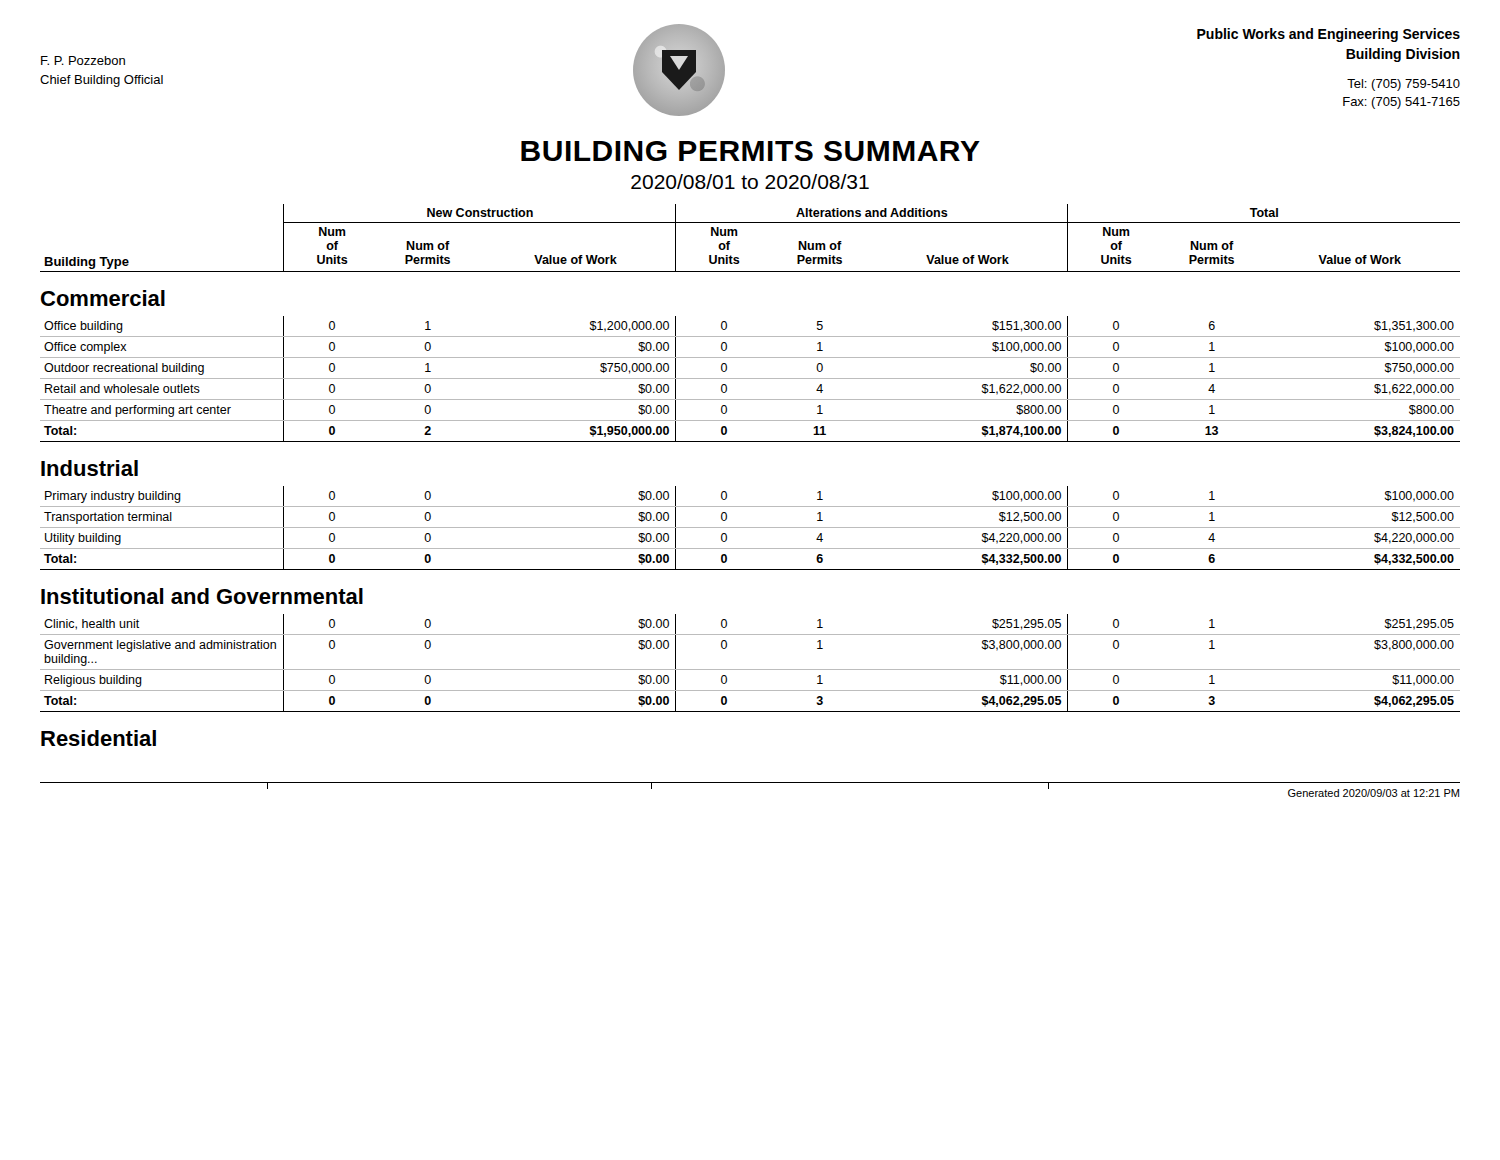F. P. Pozzebon
Chief Building Official
Public Works and Engineering Services
Building Division
Tel: (705) 759-5410
Fax: (705) 541-7165
BUILDING PERMITS SUMMARY
2020/08/01 to 2020/08/31
| Building Type | New Construction | Alterations and Additions | Total |
| --- | --- | --- | --- |
| Num of Units | Num of Permits | Value of Work | Num of Units | Num of Permits | Value of Work | Num of Units | Num of Permits | Value of Work |
| Commercial |
| Office building | 0 | 1 | $1,200,000.00 | 0 | 5 | $151,300.00 | 0 | 6 | $1,351,300.00 |
| Office complex | 0 | 0 | $0.00 | 0 | 1 | $100,000.00 | 0 | 1 | $100,000.00 |
| Outdoor recreational building | 0 | 1 | $750,000.00 | 0 | 0 | $0.00 | 0 | 1 | $750,000.00 |
| Retail and wholesale outlets | 0 | 0 | $0.00 | 0 | 4 | $1,622,000.00 | 0 | 4 | $1,622,000.00 |
| Theatre and performing art center | 0 | 0 | $0.00 | 0 | 1 | $800.00 | 0 | 1 | $800.00 |
| Total: | 0 | 2 | $1,950,000.00 | 0 | 11 | $1,874,100.00 | 0 | 13 | $3,824,100.00 |
| Industrial |
| Primary industry building | 0 | 0 | $0.00 | 0 | 1 | $100,000.00 | 0 | 1 | $100,000.00 |
| Transportation terminal | 0 | 0 | $0.00 | 0 | 1 | $12,500.00 | 0 | 1 | $12,500.00 |
| Utility building | 0 | 0 | $0.00 | 0 | 4 | $4,220,000.00 | 0 | 4 | $4,220,000.00 |
| Total: | 0 | 0 | $0.00 | 0 | 6 | $4,332,500.00 | 0 | 6 | $4,332,500.00 |
| Institutional and Governmental |
| Clinic, health unit | 0 | 0 | $0.00 | 0 | 1 | $251,295.05 | 0 | 1 | $251,295.05 |
| Government legislative and administration building... | 0 | 0 | $0.00 | 0 | 1 | $3,800,000.00 | 0 | 1 | $3,800,000.00 |
| Religious building | 0 | 0 | $0.00 | 0 | 1 | $11,000.00 | 0 | 1 | $11,000.00 |
| Total: | 0 | 0 | $0.00 | 0 | 3 | $4,062,295.05 | 0 | 3 | $4,062,295.05 |
| Residential |
Generated 2020/09/03 at 12:21 PM